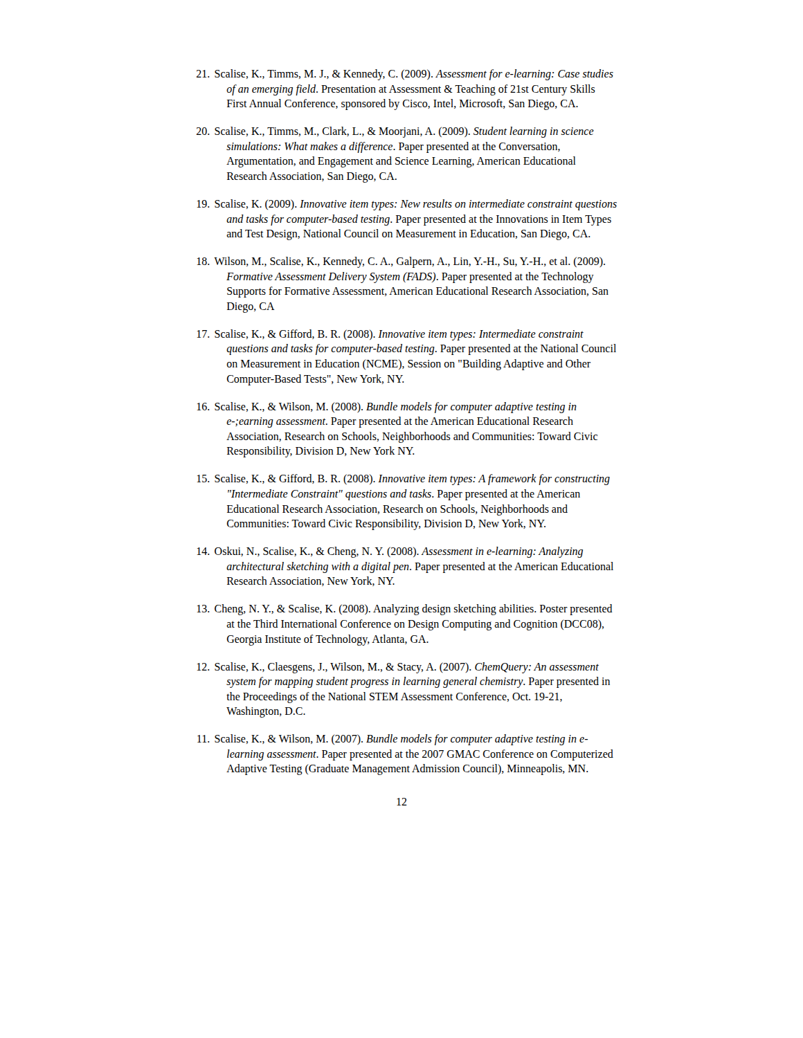21. Scalise, K., Timms, M. J., & Kennedy, C. (2009). Assessment for e-learning: Case studies of an emerging field. Presentation at Assessment & Teaching of 21st Century Skills First Annual Conference, sponsored by Cisco, Intel, Microsoft, San Diego, CA.
20. Scalise, K., Timms, M., Clark, L., & Moorjani, A. (2009). Student learning in science simulations: What makes a difference. Paper presented at the Conversation, Argumentation, and Engagement and Science Learning, American Educational Research Association, San Diego, CA.
19. Scalise, K. (2009). Innovative item types: New results on intermediate constraint questions and tasks for computer-based testing. Paper presented at the Innovations in Item Types and Test Design, National Council on Measurement in Education, San Diego, CA.
18. Wilson, M., Scalise, K., Kennedy, C. A., Galpern, A., Lin, Y.-H., Su, Y.-H., et al. (2009). Formative Assessment Delivery System (FADS). Paper presented at the Technology Supports for Formative Assessment, American Educational Research Association, San Diego, CA
17. Scalise, K., & Gifford, B. R. (2008). Innovative item types: Intermediate constraint questions and tasks for computer-based testing. Paper presented at the National Council on Measurement in Education (NCME), Session on "Building Adaptive and Other Computer-Based Tests", New York, NY.
16. Scalise, K., & Wilson, M. (2008). Bundle models for computer adaptive testing in e-;earning assessment. Paper presented at the American Educational Research Association, Research on Schools, Neighborhoods and Communities: Toward Civic Responsibility, Division D, New York NY.
15. Scalise, K., & Gifford, B. R. (2008). Innovative item types: A framework for constructing "Intermediate Constraint" questions and tasks. Paper presented at the American Educational Research Association, Research on Schools, Neighborhoods and Communities: Toward Civic Responsibility, Division D, New York, NY.
14. Oskui, N., Scalise, K., & Cheng, N. Y. (2008). Assessment in e-learning: Analyzing architectural sketching with a digital pen. Paper presented at the American Educational Research Association, New York, NY.
13. Cheng, N. Y., & Scalise, K. (2008). Analyzing design sketching abilities. Poster presented at the Third International Conference on Design Computing and Cognition (DCC08), Georgia Institute of Technology, Atlanta, GA.
12. Scalise, K., Claesgens, J., Wilson, M., & Stacy, A. (2007). ChemQuery: An assessment system for mapping student progress in learning general chemistry. Paper presented in the Proceedings of the National STEM Assessment Conference, Oct. 19-21, Washington, D.C.
11. Scalise, K., & Wilson, M. (2007). Bundle models for computer adaptive testing in e-learning assessment. Paper presented at the 2007 GMAC Conference on Computerized Adaptive Testing (Graduate Management Admission Council), Minneapolis, MN.
12